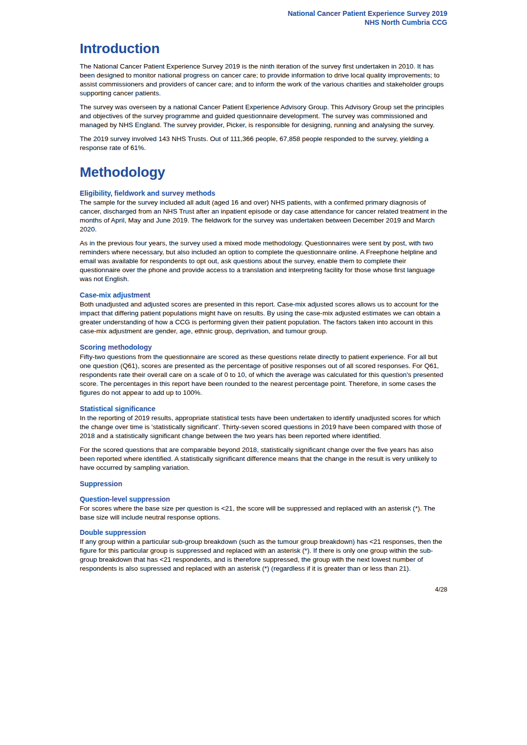National Cancer Patient Experience Survey 2019
NHS North Cumbria CCG
Introduction
The National Cancer Patient Experience Survey 2019 is the ninth iteration of the survey first undertaken in 2010. It has been designed to monitor national progress on cancer care; to provide information to drive local quality improvements; to assist commissioners and providers of cancer care; and to inform the work of the various charities and stakeholder groups supporting cancer patients.
The survey was overseen by a national Cancer Patient Experience Advisory Group. This Advisory Group set the principles and objectives of the survey programme and guided questionnaire development. The survey was commissioned and managed by NHS England. The survey provider, Picker, is responsible for designing, running and analysing the survey.
The 2019 survey involved 143 NHS Trusts. Out of 111,366 people, 67,858 people responded to the survey, yielding a response rate of 61%.
Methodology
Eligibility, fieldwork and survey methods
The sample for the survey included all adult (aged 16 and over) NHS patients, with a confirmed primary diagnosis of cancer, discharged from an NHS Trust after an inpatient episode or day case attendance for cancer related treatment in the months of April, May and June 2019. The fieldwork for the survey was undertaken between December 2019 and March 2020.
As in the previous four years, the survey used a mixed mode methodology. Questionnaires were sent by post, with two reminders where necessary, but also included an option to complete the questionnaire online. A Freephone helpline and email was available for respondents to opt out, ask questions about the survey, enable them to complete their questionnaire over the phone and provide access to a translation and interpreting facility for those whose first language was not English.
Case-mix adjustment
Both unadjusted and adjusted scores are presented in this report. Case-mix adjusted scores allows us to account for the impact that differing patient populations might have on results. By using the case-mix adjusted estimates we can obtain a greater understanding of how a CCG is performing given their patient population. The factors taken into account in this case-mix adjustment are gender, age, ethnic group, deprivation, and tumour group.
Scoring methodology
Fifty-two questions from the questionnaire are scored as these questions relate directly to patient experience. For all but one question (Q61), scores are presented as the percentage of positive responses out of all scored responses. For Q61, respondents rate their overall care on a scale of 0 to 10, of which the average was calculated for this question's presented score. The percentages in this report have been rounded to the nearest percentage point. Therefore, in some cases the figures do not appear to add up to 100%.
Statistical significance
In the reporting of 2019 results, appropriate statistical tests have been undertaken to identify unadjusted scores for which the change over time is 'statistically significant'. Thirty-seven scored questions in 2019 have been compared with those of 2018 and a statistically significant change between the two years has been reported where identified.
For the scored questions that are comparable beyond 2018, statistically significant change over the five years has also been reported where identified. A statistically significant difference means that the change in the result is very unlikely to have occurred by sampling variation.
Suppression
Question-level suppression
For scores where the base size per question is <21, the score will be suppressed and replaced with an asterisk (*). The base size will include neutral response options.
Double suppression
If any group within a particular sub-group breakdown (such as the tumour group breakdown) has <21 responses, then the figure for this particular group is suppressed and replaced with an asterisk (*). If there is only one group within the sub-group breakdown that has <21 respondents, and is therefore suppressed, the group with the next lowest number of respondents is also supressed and replaced with an asterisk (*) (regardless if it is greater than or less than 21).
4/28